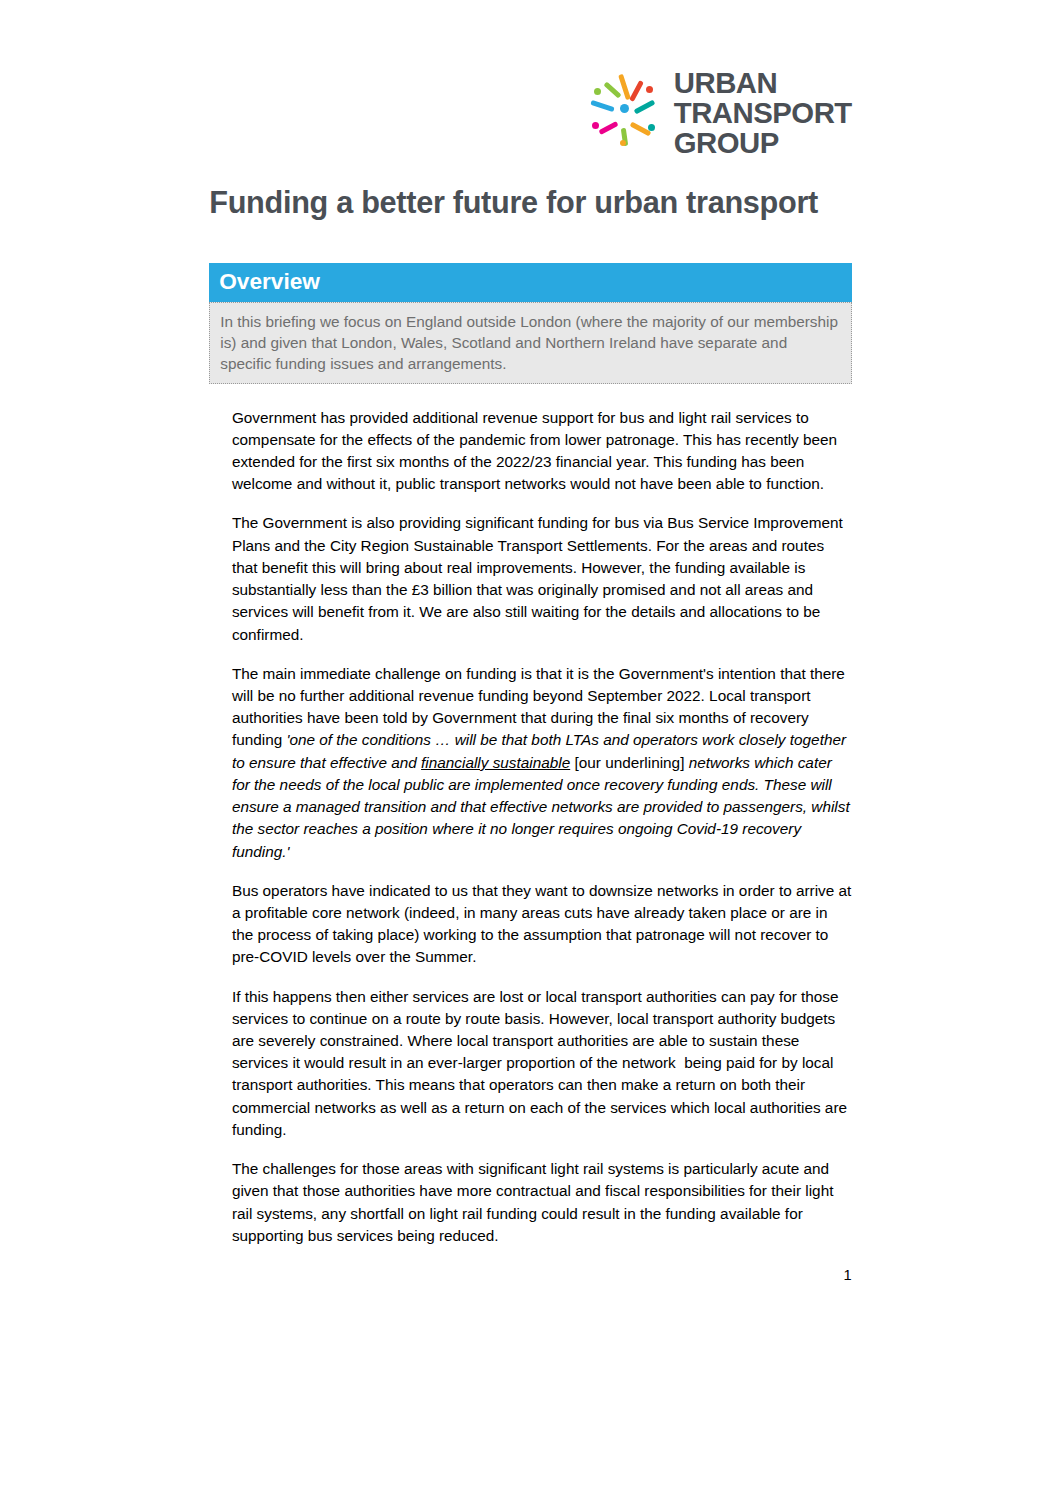URBAN
TRANSPORT
GROUP
Funding a better future for urban transport
Overview
In this briefing we focus on England outside London (where the majority of our membership is) and given that London, Wales, Scotland and Northern Ireland have separate and specific funding issues and arrangements.
Government has provided additional revenue support for bus and light rail services to compensate for the effects of the pandemic from lower patronage. This has recently been extended for the first six months of the 2022/23 financial year. This funding has been welcome and without it, public transport networks would not have been able to function.
The Government is also providing significant funding for bus via Bus Service Improvement Plans and the City Region Sustainable Transport Settlements. For the areas and routes that benefit this will bring about real improvements. However, the funding available is substantially less than the £3 billion that was originally promised and not all areas and services will benefit from it. We are also still waiting for the details and allocations to be confirmed.
The main immediate challenge on funding is that it is the Government's intention that there will be no further additional revenue funding beyond September 2022. Local transport authorities have been told by Government that during the final six months of recovery funding 'one of the conditions … will be that both LTAs and operators work closely together to ensure that effective and financially sustainable [our underlining] networks which cater for the needs of the local public are implemented once recovery funding ends. These will ensure a managed transition and that effective networks are provided to passengers, whilst the sector reaches a position where it no longer requires ongoing Covid-19 recovery funding.'
Bus operators have indicated to us that they want to downsize networks in order to arrive at a profitable core network (indeed, in many areas cuts have already taken place or are in the process of taking place) working to the assumption that patronage will not recover to pre-COVID levels over the Summer.
If this happens then either services are lost or local transport authorities can pay for those services to continue on a route by route basis. However, local transport authority budgets are severely constrained. Where local transport authorities are able to sustain these services it would result in an ever-larger proportion of the network being paid for by local transport authorities. This means that operators can then make a return on both their commercial networks as well as a return on each of the services which local authorities are funding.
The challenges for those areas with significant light rail systems is particularly acute and given that those authorities have more contractual and fiscal responsibilities for their light rail systems, any shortfall on light rail funding could result in the funding available for supporting bus services being reduced.
1